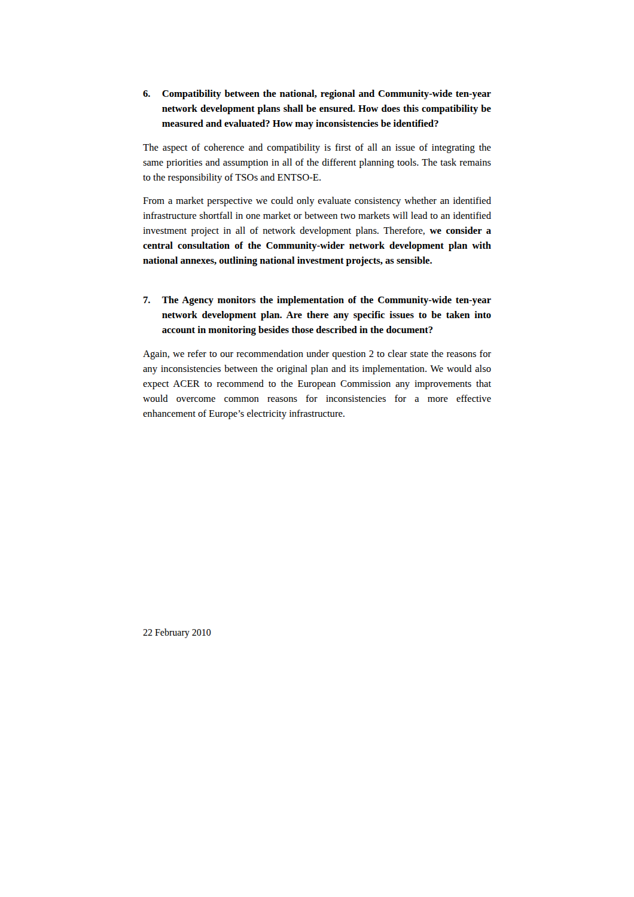Compatibility between the national, regional and Community-wide ten-year network development plans shall be ensured. How does this compatibility be measured and evaluated? How may inconsistencies be identified?
The aspect of coherence and compatibility is first of all an issue of integrating the same priorities and assumption in all of the different planning tools. The task remains to the responsibility of TSOs and ENTSO-E.
From a market perspective we could only evaluate consistency whether an identified infrastructure shortfall in one market or between two markets will lead to an identified investment project in all of network development plans. Therefore, we consider a central consultation of the Community-wider network development plan with national annexes, outlining national investment projects, as sensible.
The Agency monitors the implementation of the Community-wide ten-year network development plan. Are there any specific issues to be taken into account in monitoring besides those described in the document?
Again, we refer to our recommendation under question 2 to clear state the reasons for any inconsistencies between the original plan and its implementation. We would also expect ACER to recommend to the European Commission any improvements that would overcome common reasons for inconsistencies for a more effective enhancement of Europe’s electricity infrastructure.
22 February 2010